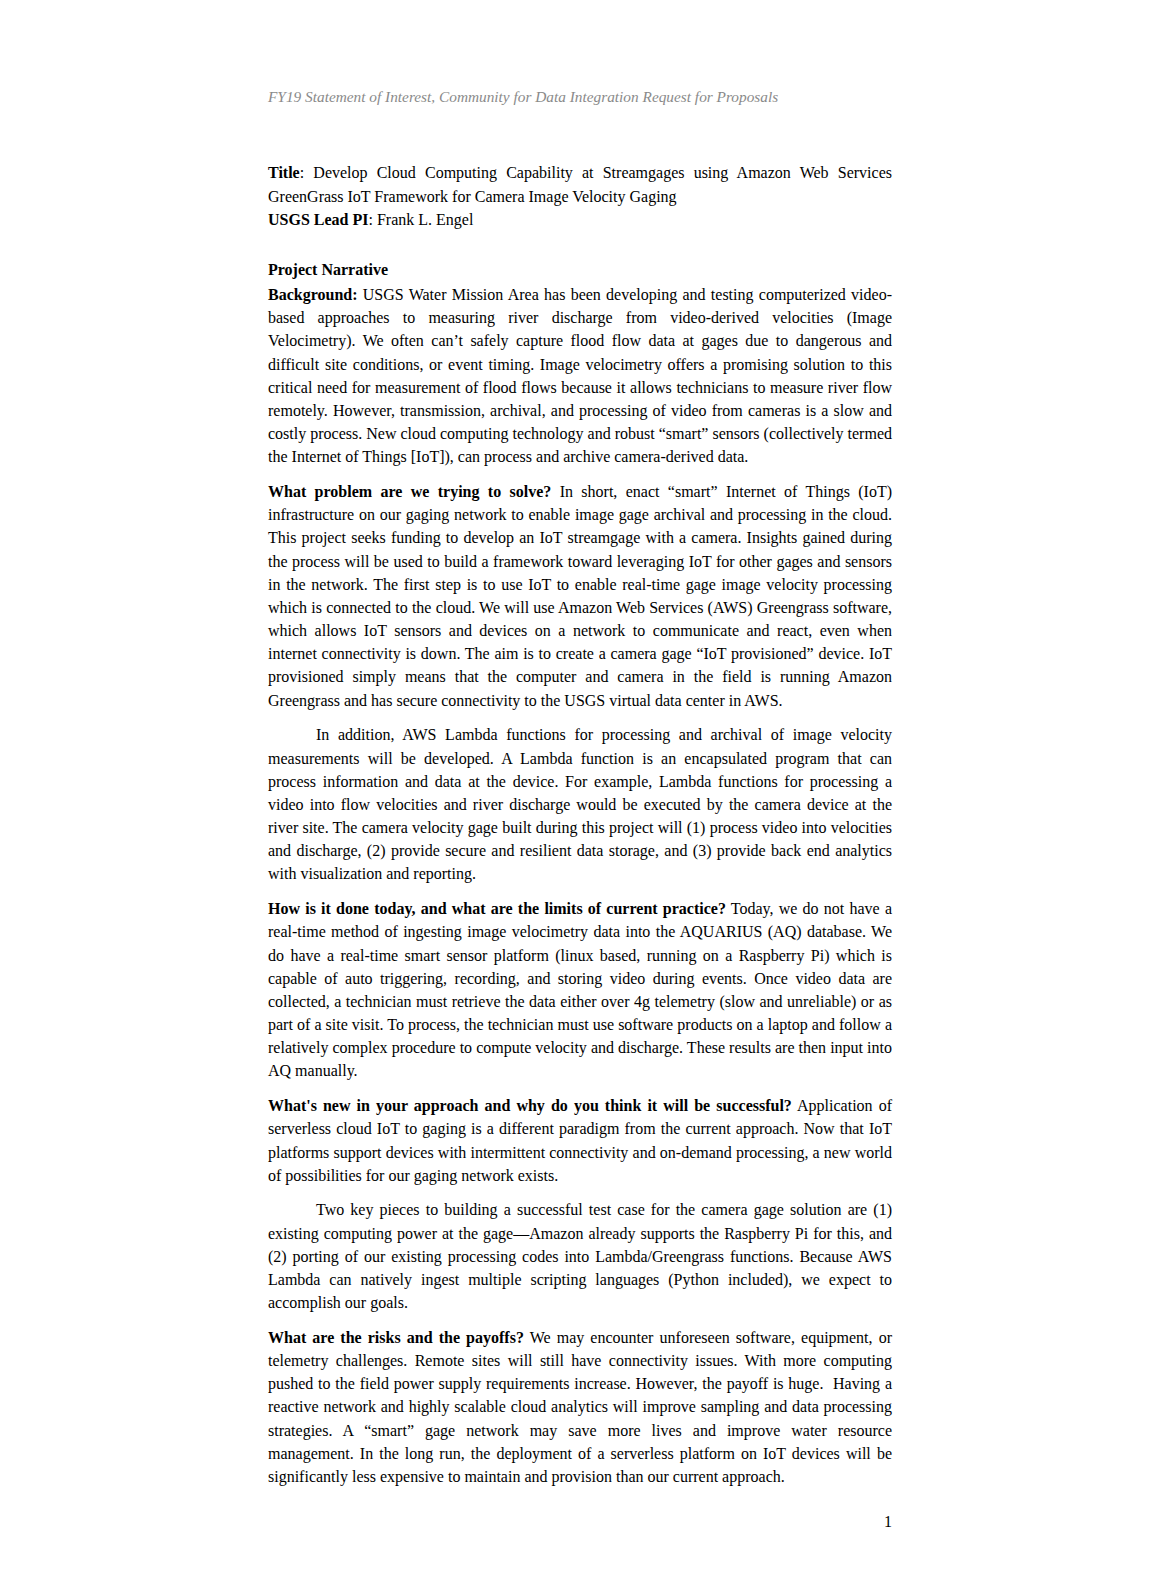FY19 Statement of Interest, Community for Data Integration Request for Proposals
Title: Develop Cloud Computing Capability at Streamgages using Amazon Web Services GreenGrass IoT Framework for Camera Image Velocity Gaging
USGS Lead PI: Frank L. Engel
Project Narrative
Background: USGS Water Mission Area has been developing and testing computerized video-based approaches to measuring river discharge from video-derived velocities (Image Velocimetry). We often can’t safely capture flood flow data at gages due to dangerous and difficult site conditions, or event timing. Image velocimetry offers a promising solution to this critical need for measurement of flood flows because it allows technicians to measure river flow remotely. However, transmission, archival, and processing of video from cameras is a slow and costly process. New cloud computing technology and robust “smart” sensors (collectively termed the Internet of Things [IoT]), can process and archive camera-derived data.
What problem are we trying to solve? In short, enact “smart” Internet of Things (IoT) infrastructure on our gaging network to enable image gage archival and processing in the cloud. This project seeks funding to develop an IoT streamgage with a camera. Insights gained during the process will be used to build a framework toward leveraging IoT for other gages and sensors in the network. The first step is to use IoT to enable real-time gage image velocity processing which is connected to the cloud. We will use Amazon Web Services (AWS) Greengrass software, which allows IoT sensors and devices on a network to communicate and react, even when internet connectivity is down. The aim is to create a camera gage “IoT provisioned” device. IoT provisioned simply means that the computer and camera in the field is running Amazon Greengrass and has secure connectivity to the USGS virtual data center in AWS.
In addition, AWS Lambda functions for processing and archival of image velocity measurements will be developed. A Lambda function is an encapsulated program that can process information and data at the device. For example, Lambda functions for processing a video into flow velocities and river discharge would be executed by the camera device at the river site. The camera velocity gage built during this project will (1) process video into velocities and discharge, (2) provide secure and resilient data storage, and (3) provide back end analytics with visualization and reporting.
How is it done today, and what are the limits of current practice? Today, we do not have a real-time method of ingesting image velocimetry data into the AQUARIUS (AQ) database. We do have a real-time smart sensor platform (linux based, running on a Raspberry Pi) which is capable of auto triggering, recording, and storing video during events. Once video data are collected, a technician must retrieve the data either over 4g telemetry (slow and unreliable) or as part of a site visit. To process, the technician must use software products on a laptop and follow a relatively complex procedure to compute velocity and discharge. These results are then input into AQ manually.
What's new in your approach and why do you think it will be successful? Application of serverless cloud IoT to gaging is a different paradigm from the current approach. Now that IoT platforms support devices with intermittent connectivity and on-demand processing, a new world of possibilities for our gaging network exists.
Two key pieces to building a successful test case for the camera gage solution are (1) existing computing power at the gage—Amazon already supports the Raspberry Pi for this, and (2) porting of our existing processing codes into Lambda/Greengrass functions. Because AWS Lambda can natively ingest multiple scripting languages (Python included), we expect to accomplish our goals.
What are the risks and the payoffs? We may encounter unforeseen software, equipment, or telemetry challenges. Remote sites will still have connectivity issues. With more computing pushed to the field power supply requirements increase. However, the payoff is huge. Having a reactive network and highly scalable cloud analytics will improve sampling and data processing strategies. A “smart” gage network may save more lives and improve water resource management. In the long run, the deployment of a serverless platform on IoT devices will be significantly less expensive to maintain and provision than our current approach.
1